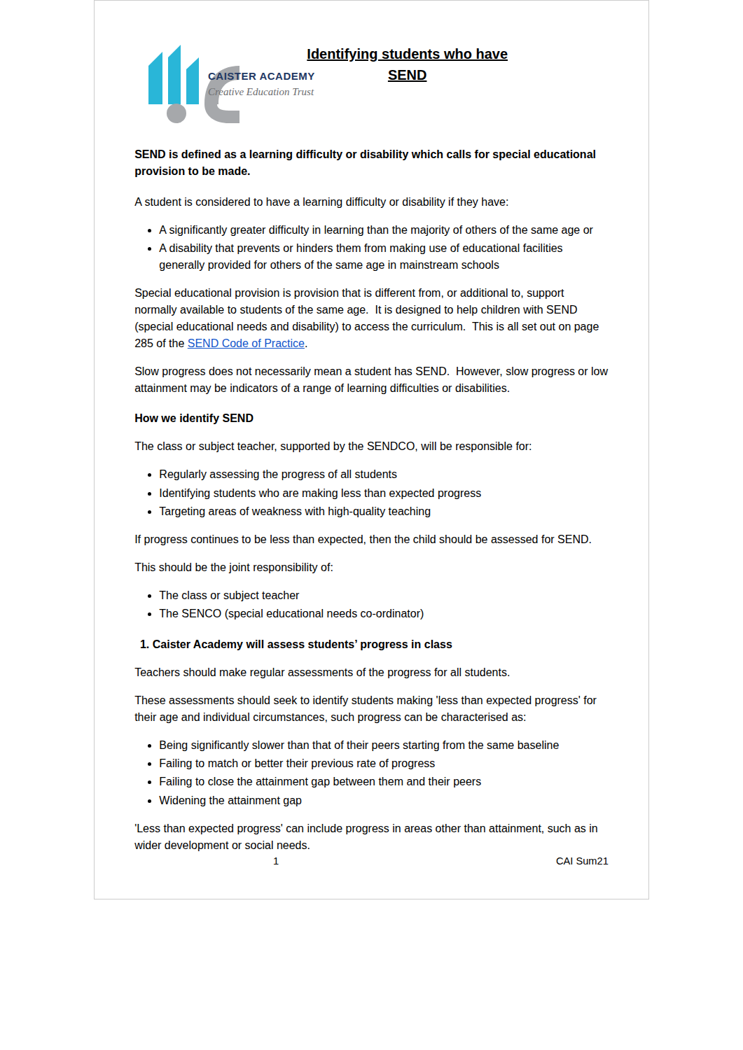CAISTER ACADEMY Creative Education Trust
Identifying students who have SEND
SEND is defined as a learning difficulty or disability which calls for special educational provision to be made.
A student is considered to have a learning difficulty or disability if they have:
A significantly greater difficulty in learning than the majority of others of the same age or
A disability that prevents or hinders them from making use of educational facilities generally provided for others of the same age in mainstream schools
Special educational provision is provision that is different from, or additional to, support normally available to students of the same age. It is designed to help children with SEND (special educational needs and disability) to access the curriculum. This is all set out on page 285 of the SEND Code of Practice.
Slow progress does not necessarily mean a student has SEND. However, slow progress or low attainment may be indicators of a range of learning difficulties or disabilities.
How we identify SEND
The class or subject teacher, supported by the SENDCO, will be responsible for:
Regularly assessing the progress of all students
Identifying students who are making less than expected progress
Targeting areas of weakness with high-quality teaching
If progress continues to be less than expected, then the child should be assessed for SEND.
This should be the joint responsibility of:
The class or subject teacher
The SENCO (special educational needs co-ordinator)
Caister Academy will assess students’ progress in class
Teachers should make regular assessments of the progress for all students.
These assessments should seek to identify students making 'less than expected progress' for their age and individual circumstances, such progress can be characterised as:
Being significantly slower than that of their peers starting from the same baseline
Failing to match or better their previous rate of progress
Failing to close the attainment gap between them and their peers
Widening the attainment gap
'Less than expected progress' can include progress in areas other than attainment, such as in wider development or social needs.
1 CAI Sum21